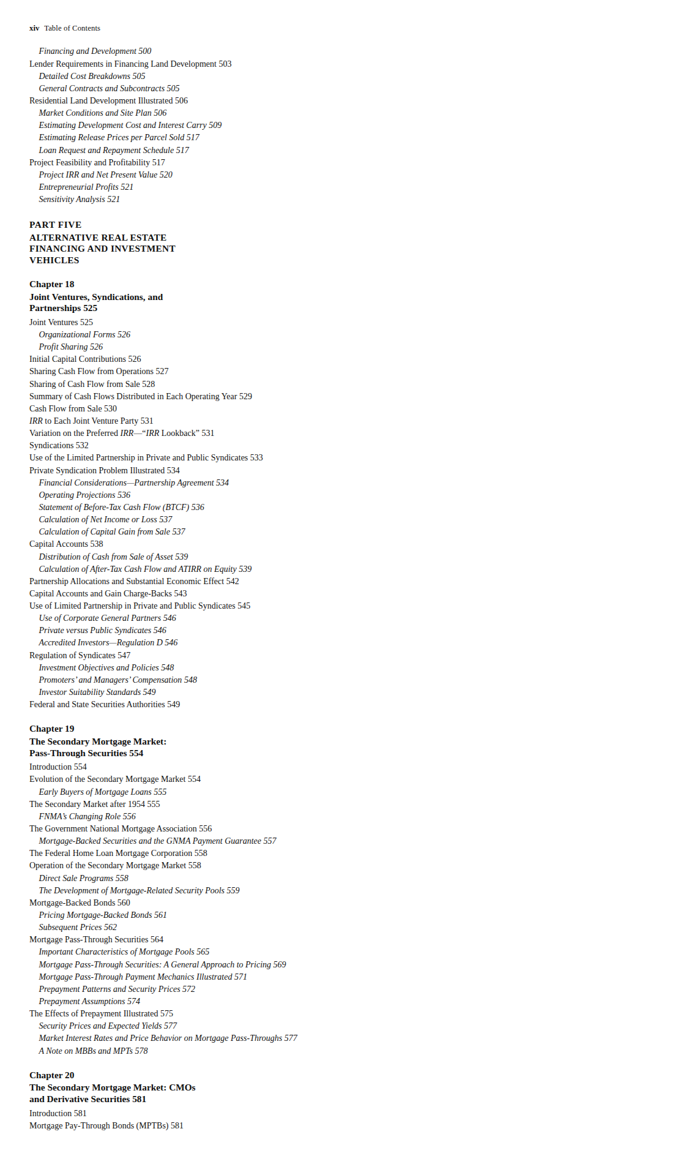xiv Table of Contents
Financing and Development 500
Lender Requirements in Financing Land Development 503
Detailed Cost Breakdowns 505
General Contracts and Subcontracts 505
Residential Land Development Illustrated 506
Market Conditions and Site Plan 506
Estimating Development Cost and Interest Carry 509
Estimating Release Prices per Parcel Sold 517
Loan Request and Repayment Schedule 517
Project Feasibility and Profitability 517
Project IRR and Net Present Value 520
Entrepreneurial Profits 521
Sensitivity Analysis 521
PART FIVE ALTERNATIVE REAL ESTATE
FINANCING AND INVESTMENT
VEHICLES
Chapter 18 Joint Ventures, Syndications, and
Partnerships 525
Joint Ventures 525
Organizational Forms 526
Profit Sharing 526
Initial Capital Contributions 526
Sharing Cash Flow from Operations 527
Sharing of Cash Flow from Sale 528
Summary of Cash Flows Distributed in Each Operating Year 529
Cash Flow from Sale 530
IRR to Each Joint Venture Party 531
Variation on the Preferred IRR—“IRR Lookback” 531
Syndications 532
Use of the Limited Partnership in Private and Public Syndicates 533
Private Syndication Problem Illustrated 534
Financial Considerations—Partnership Agreement 534
Operating Projections 536
Statement of Before-Tax Cash Flow (BTCF) 536
Calculation of Net Income or Loss 537
Calculation of Capital Gain from Sale 537
Capital Accounts 538
Distribution of Cash from Sale of Asset 539
Calculation of After-Tax Cash Flow and ATIRR on Equity 539
Partnership Allocations and Substantial Economic Effect 542
Capital Accounts and Gain Charge-Backs 543
Use of Limited Partnership in Private and Public Syndicates 545
Use of Corporate General Partners 546
Private versus Public Syndicates 546
Accredited Investors—Regulation D 546
Regulation of Syndicates 547
Investment Objectives and Policies 548
Promoters’ and Managers’ Compensation 548
Investor Suitability Standards 549
Federal and State Securities Authorities 549
Chapter 19 The Secondary Mortgage Market:
Pass-Through Securities 554
Introduction 554
Evolution of the Secondary Mortgage Market 554
Early Buyers of Mortgage Loans 555
The Secondary Market after 1954 555
FNMA’s Changing Role 556
The Government National Mortgage Association 556
Mortgage-Backed Securities and the GNMA Payment Guarantee 557
The Federal Home Loan Mortgage Corporation 558
Operation of the Secondary Mortgage Market 558
Direct Sale Programs 558
The Development of Mortgage-Related Security Pools 559
Mortgage-Backed Bonds 560
Pricing Mortgage-Backed Bonds 561
Subsequent Prices 562
Mortgage Pass-Through Securities 564
Important Characteristics of Mortgage Pools 565
Mortgage Pass-Through Securities: A General Approach to Pricing 569
Mortgage Pass-Through Payment Mechanics Illustrated 571
Prepayment Patterns and Security Prices 572
Prepayment Assumptions 574
The Effects of Prepayment Illustrated 575
Security Prices and Expected Yields 577
Market Interest Rates and Price Behavior on Mortgage Pass-Throughs 577
A Note on MBBs and MPTs 578
Chapter 20 The Secondary Mortgage Market: CMOs
and Derivative Securities 581
Introduction 581
Mortgage Pay-Through Bonds (MPTBs) 581